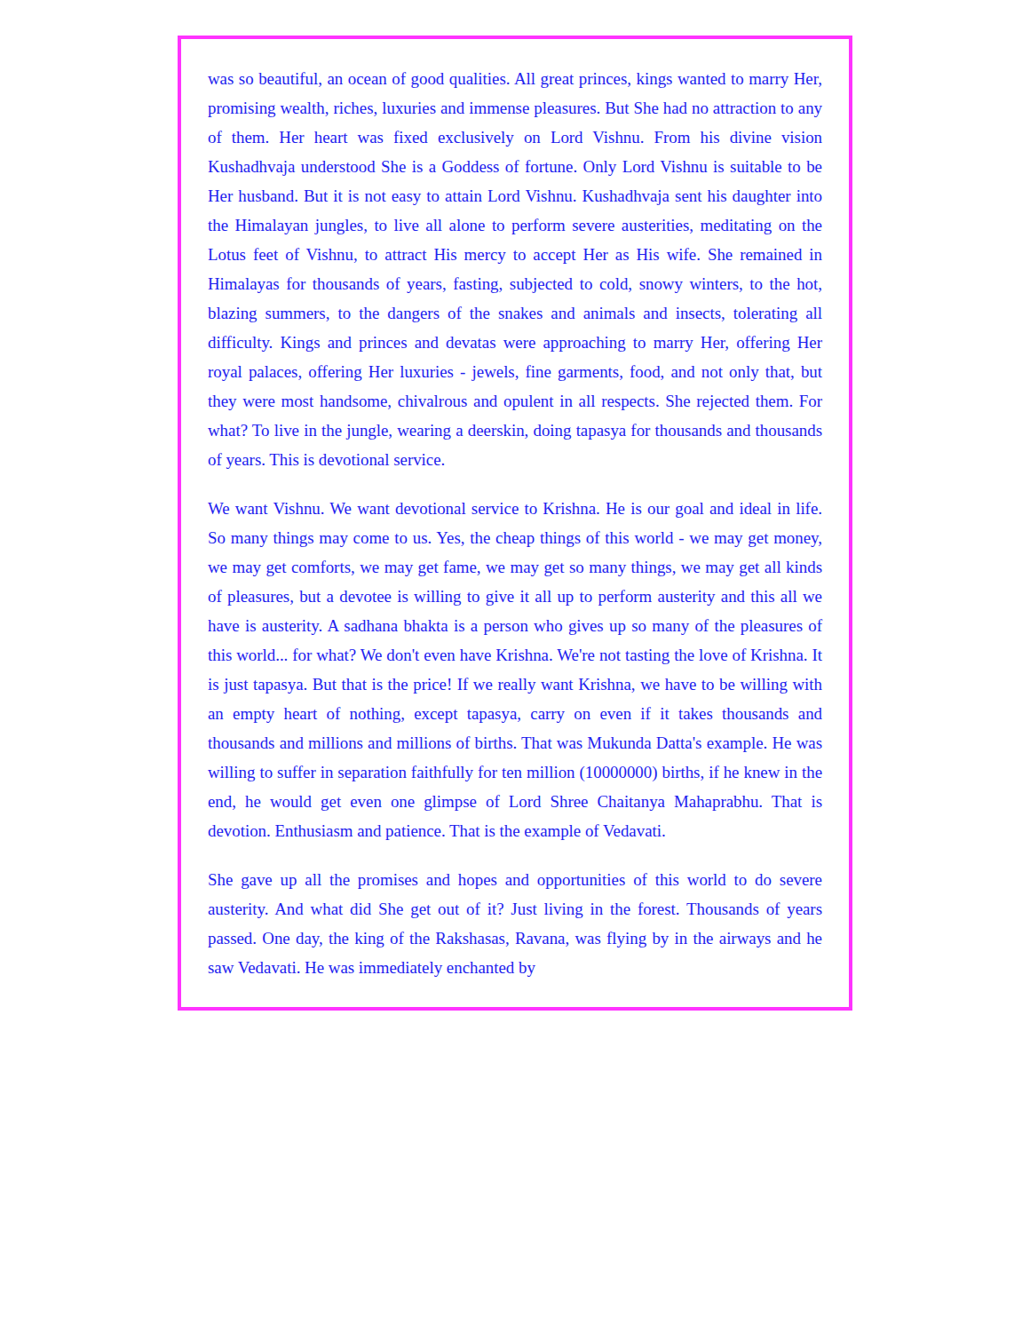was so beautiful, an ocean of good qualities. All great princes, kings wanted to marry Her, promising wealth, riches, luxuries and immense pleasures. But She had no attraction to any of them. Her heart was fixed exclusively on Lord Vishnu. From his divine vision Kushadhvaja understood She is a Goddess of fortune. Only Lord Vishnu is suitable to be Her husband. But it is not easy to attain Lord Vishnu. Kushadhvaja sent his daughter into the Himalayan jungles, to live all alone to perform severe austerities, meditating on the Lotus feet of Vishnu, to attract His mercy to accept Her as His wife. She remained in Himalayas for thousands of years, fasting, subjected to cold, snowy winters, to the hot, blazing summers, to the dangers of the snakes and animals and insects, tolerating all difficulty. Kings and princes and devatas were approaching to marry Her, offering Her royal palaces, offering Her luxuries - jewels, fine garments, food, and not only that, but they were most handsome, chivalrous and opulent in all respects. She rejected them. For what? To live in the jungle, wearing a deerskin, doing tapasya for thousands and thousands of years. This is devotional service.
We want Vishnu. We want devotional service to Krishna. He is our goal and ideal in life. So many things may come to us. Yes, the cheap things of this world - we may get money, we may get comforts, we may get fame, we may get so many things, we may get all kinds of pleasures, but a devotee is willing to give it all up to perform austerity and this all we have is austerity. A sadhana bhakta is a person who gives up so many of the pleasures of this world... for what? We don't even have Krishna. We're not tasting the love of Krishna. It is just tapasya. But that is the price! If we really want Krishna, we have to be willing with an empty heart of nothing, except tapasya, carry on even if it takes thousands and thousands and millions and millions of births. That was Mukunda Datta's example. He was willing to suffer in separation faithfully for ten million (10000000) births, if he knew in the end, he would get even one glimpse of Lord Shree Chaitanya Mahaprabhu. That is devotion. Enthusiasm and patience. That is the example of Vedavati.
She gave up all the promises and hopes and opportunities of this world to do severe austerity. And what did She get out of it? Just living in the forest. Thousands of years passed. One day, the king of the Rakshasas, Ravana, was flying by in the airways and he saw Vedavati. He was immediately enchanted by